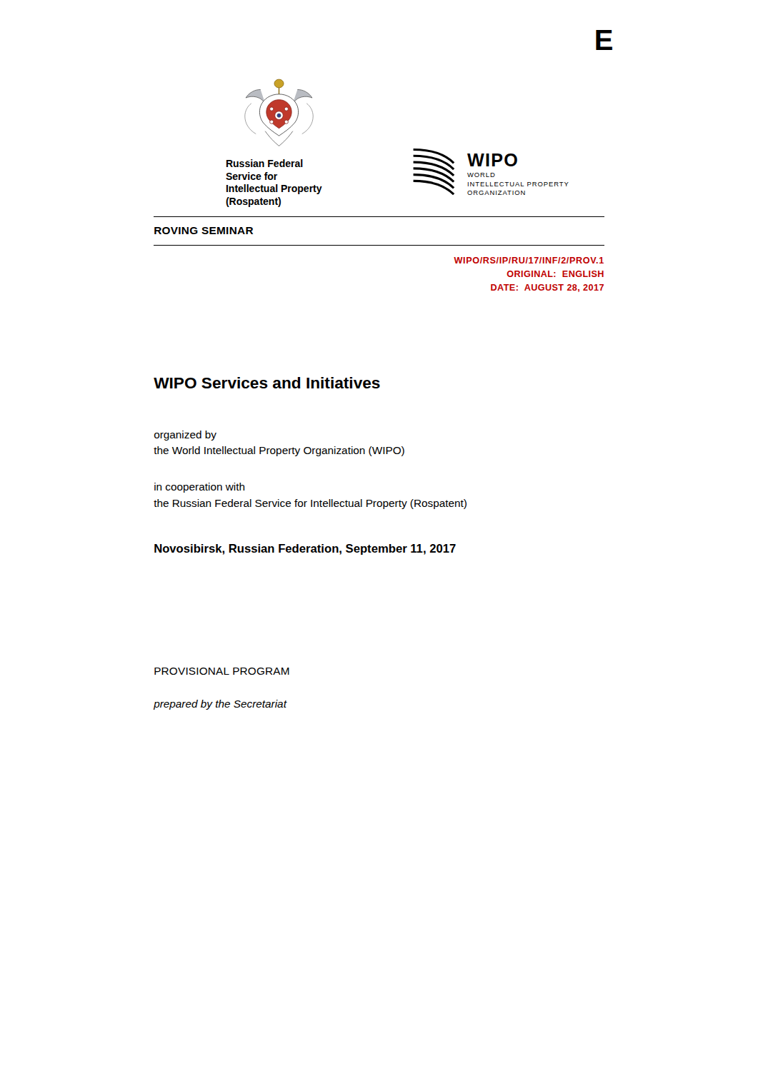E
Russian Federal Service for Intellectual Property (Rospatent)
ROVING SEMINAR
WIPO/RS/IP/RU/17/INF/2/PROV.1
ORIGINAL: ENGLISH
DATE: AUGUST 28, 2017
WIPO Services and Initiatives
organized by
the World Intellectual Property Organization (WIPO)
in cooperation with
the Russian Federal Service for Intellectual Property (Rospatent)
Novosibirsk, Russian Federation, September 11, 2017
PROVISIONAL PROGRAM
prepared by the Secretariat